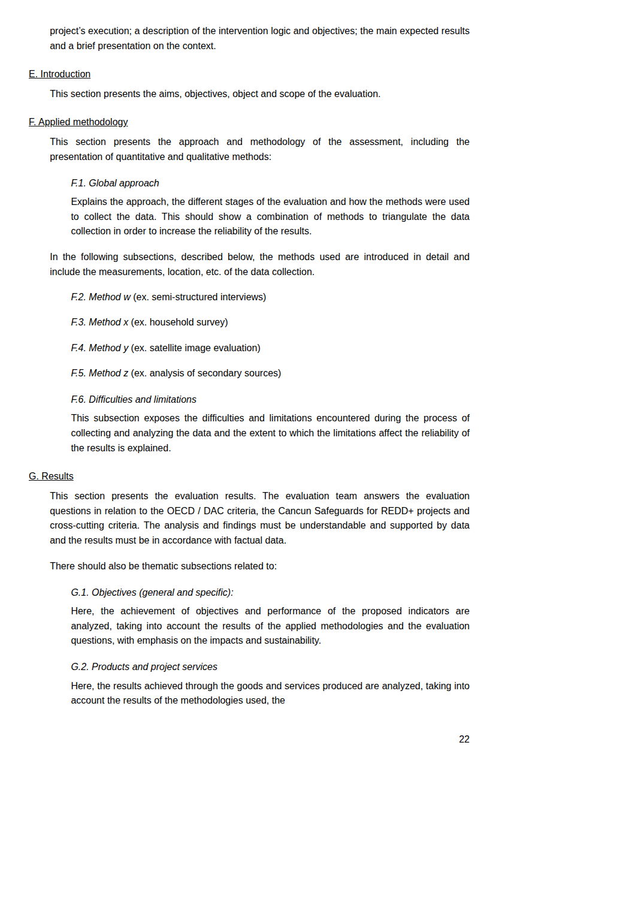project’s execution; a description of the intervention logic and objectives; the main expected results and a brief presentation on the context.
E. Introduction
This section presents the aims, objectives, object and scope of the evaluation.
F. Applied methodology
This section presents the approach and methodology of the assessment, including the presentation of quantitative and qualitative methods:
F.1. Global approach
Explains the approach, the different stages of the evaluation and how the methods were used to collect the data. This should show a combination of methods to triangulate the data collection in order to increase the reliability of the results.
In the following subsections, described below, the methods used are introduced in detail and include the measurements, location, etc. of the data collection.
F.2. Method w (ex. semi-structured interviews)
F.3. Method x (ex. household survey)
F.4. Method y (ex. satellite image evaluation)
F.5. Method z (ex. analysis of secondary sources)
F.6. Difficulties and limitations
This subsection exposes the difficulties and limitations encountered during the process of collecting and analyzing the data and the extent to which the limitations affect the reliability of the results is explained.
G. Results
This section presents the evaluation results. The evaluation team answers the evaluation questions in relation to the OECD / DAC criteria, the Cancun Safeguards for REDD+ projects and cross-cutting criteria. The analysis and findings must be understandable and supported by data and the results must be in accordance with factual data.
There should also be thematic subsections related to:
G.1. Objectives (general and specific):
Here, the achievement of objectives and performance of the proposed indicators are analyzed, taking into account the results of the applied methodologies and the evaluation questions, with emphasis on the impacts and sustainability.
G.2. Products and project services
Here, the results achieved through the goods and services produced are analyzed, taking into account the results of the methodologies used, the
22